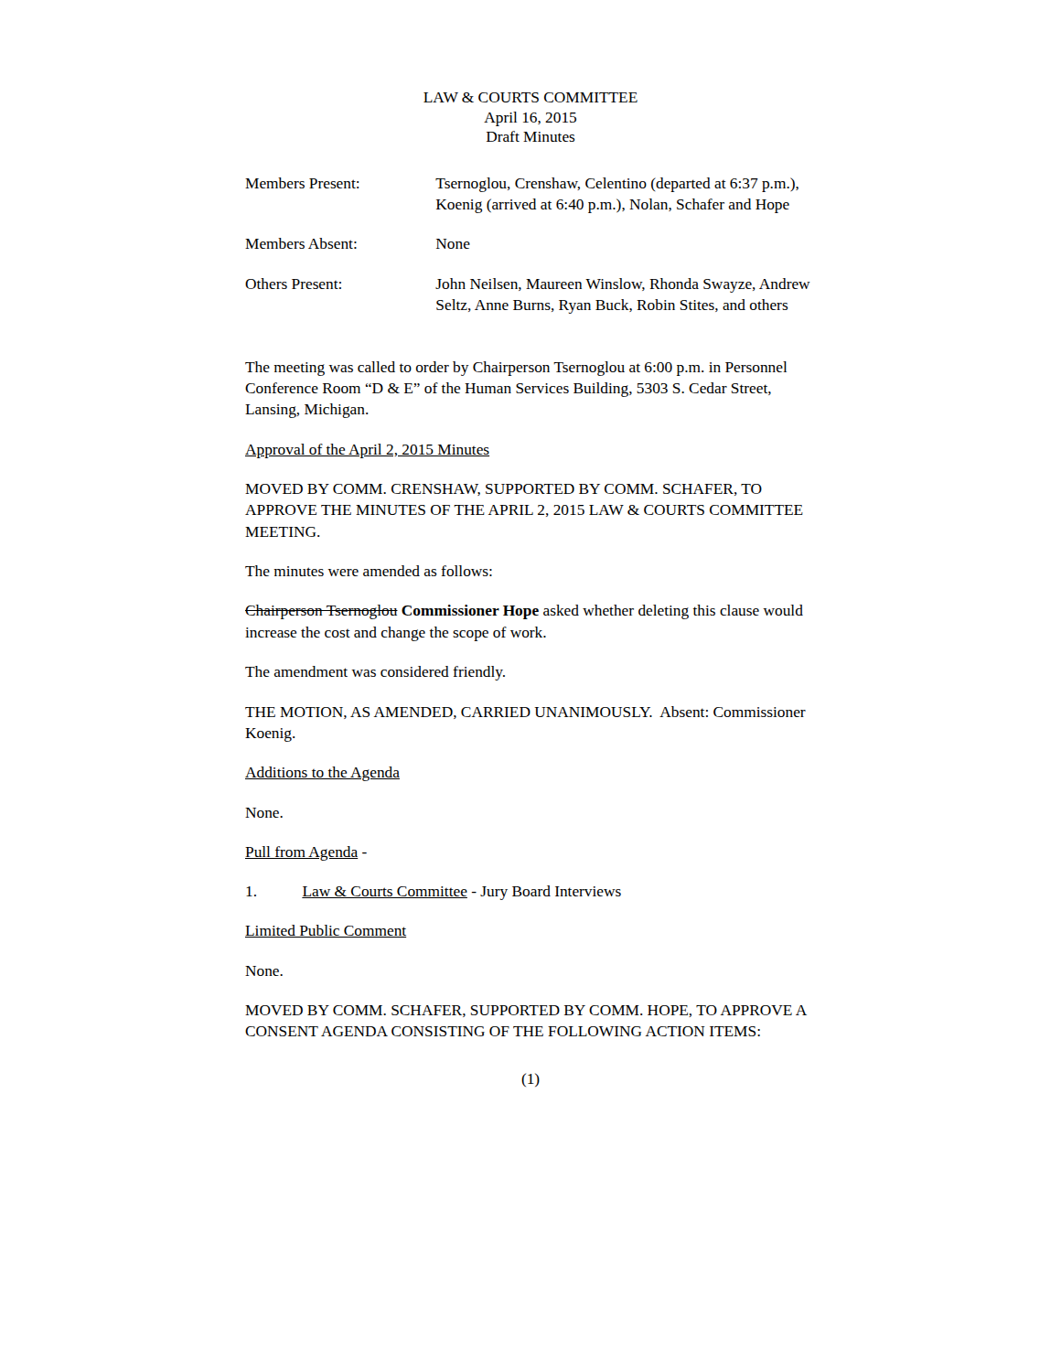LAW & COURTS COMMITTEE
April 16, 2015
Draft Minutes
| Members Present: | Tsernoglou, Crenshaw, Celentino (departed at 6:37 p.m.), Koenig (arrived at 6:40 p.m.), Nolan, Schafer and Hope |
| Members Absent: | None |
| Others Present: | John Neilsen, Maureen Winslow, Rhonda Swayze, Andrew Seltz, Anne Burns, Ryan Buck, Robin Stites, and others |
The meeting was called to order by Chairperson Tsernoglou at 6:00 p.m. in Personnel Conference Room “D & E” of the Human Services Building, 5303 S. Cedar Street, Lansing, Michigan.
Approval of the April 2, 2015 Minutes
MOVED BY COMM. CRENSHAW, SUPPORTED BY COMM. SCHAFER, TO APPROVE THE MINUTES OF THE APRIL 2, 2015 LAW & COURTS COMMITTEE MEETING.
The minutes were amended as follows:
Chairperson Tsernoglou Commissioner Hope asked whether deleting this clause would increase the cost and change the scope of work.
The amendment was considered friendly.
THE MOTION, AS AMENDED, CARRIED UNANIMOUSLY. Absent: Commissioner Koenig.
Additions to the Agenda
None.
Pull from Agenda -
1.
Law & Courts Committee - Jury Board Interviews
Limited Public Comment
None.
MOVED BY COMM. SCHAFER, SUPPORTED BY COMM. HOPE, TO APPROVE A CONSENT AGENDA CONSISTING OF THE FOLLOWING ACTION ITEMS:
(1)